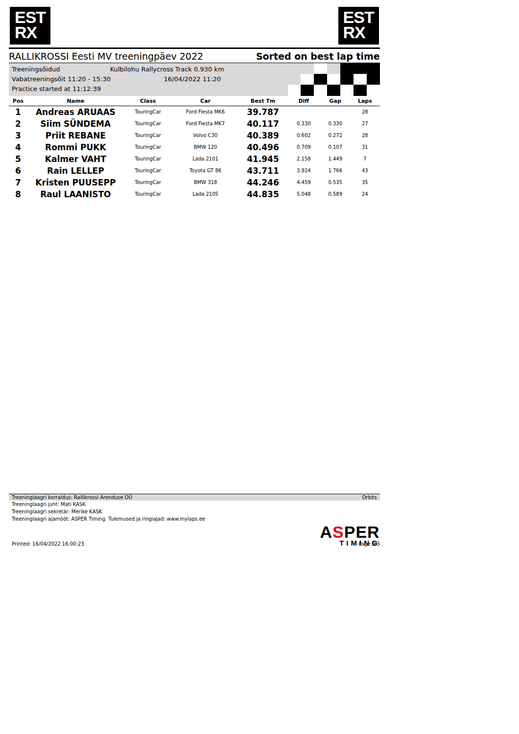EST RX
EST RX
RALLIKROSSI Eesti MV treeningpäev 2022
Sorted on best lap time
Treeningsõidud
Kulbilohu Rallycross Track 0.930 km
Vabatreeningsõit 11:20 - 15:30
16/04/2022 11:20
Practice started at 11:12:39
| Pos | Name | Class | Car | Best Tm | Diff | Gap | Laps |
| --- | --- | --- | --- | --- | --- | --- | --- |
| 1 | Andreas ARUAAS | TouringCar | Ford Fiesta MK6 | 39.787 | | | 28 |
| 2 | Siim SÜNDEMA | TouringCar | Ford Fiesta MK7 | 40.117 | 0.330 | 0.330 | 27 |
| 3 | Priit REBANE | TouringCar | Volvo C30 | 40.389 | 0.602 | 0.272 | 28 |
| 4 | Rommi PUKK | TouringCar | BMW 120 | 40.496 | 0.709 | 0.107 | 31 |
| 5 | Kalmer VAHT | TouringCar | Lada 2101 | 41.945 | 2.158 | 1.449 | 7 |
| 6 | Rain LELLEP | TouringCar | Toyota GT 86 | 43.711 | 3.924 | 1.766 | 43 |
| 7 | Kristen PUUSEPP | TouringCar | BMW 318 | 44.246 | 4.459 | 0.535 | 35 |
| 8 | Raul LAANISTO | TouringCar | Lada 2105 | 44.835 | 5.048 | 0.589 | 24 |
Treeninglaagri korraldus: Rallikrossi Arenduse OÜ
Orbits
Treeninglaagri juht: Mati KASK
Treeninglaagri sekretär: Merike KASK
Treeninglaagri ajamõõt: ASPER Timing Tulemused ja ringiajad: www.mylaps.ee
Printed: 16/04/2022 16:00:23
ASPER
TIMING
Page 3/3